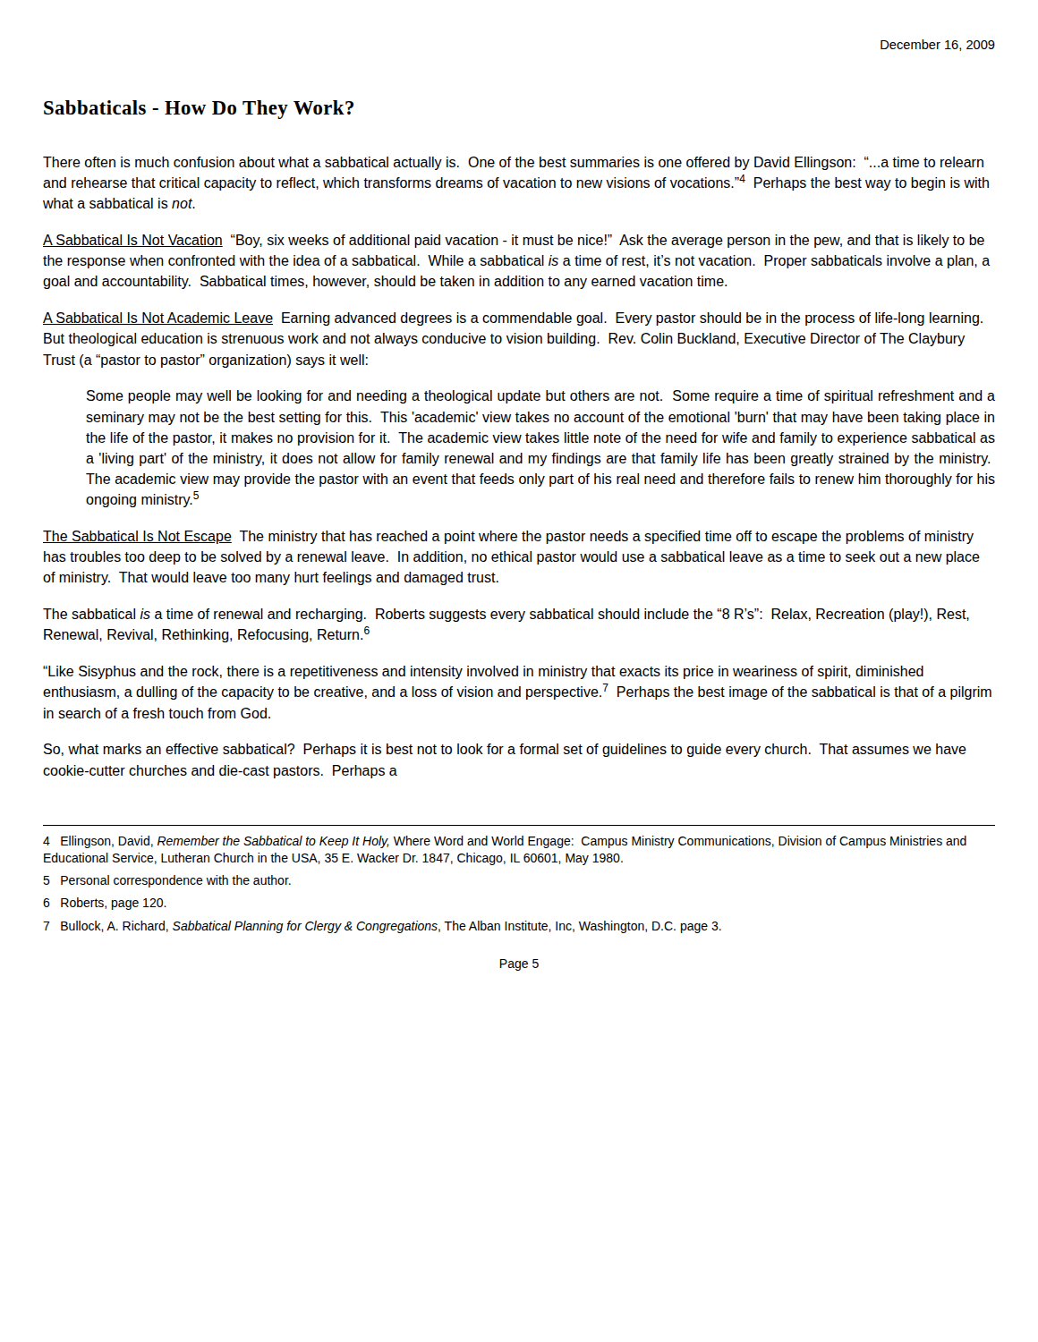December 16, 2009
Sabbaticals - How Do They Work?
There often is much confusion about what a sabbatical actually is. One of the best summaries is one offered by David Ellingson: “...a time to relearn and rehearse that critical capacity to reflect, which transforms dreams of vacation to new visions of vocations.”4 Perhaps the best way to begin is with what a sabbatical is not.
A Sabbatical Is Not Vacation “Boy, six weeks of additional paid vacation - it must be nice!” Ask the average person in the pew, and that is likely to be the response when confronted with the idea of a sabbatical. While a sabbatical is a time of rest, it’s not vacation. Proper sabbaticals involve a plan, a goal and accountability. Sabbatical times, however, should be taken in addition to any earned vacation time.
A Sabbatical Is Not Academic Leave Earning advanced degrees is a commendable goal. Every pastor should be in the process of life-long learning. But theological education is strenuous work and not always conducive to vision building. Rev. Colin Buckland, Executive Director of The Claybury Trust (a “pastor to pastor” organization) says it well:
Some people may well be looking for and needing a theological update but others are not. Some require a time of spiritual refreshment and a seminary may not be the best setting for this. This 'academic' view takes no account of the emotional 'burn' that may have been taking place in the life of the pastor, it makes no provision for it. The academic view takes little note of the need for wife and family to experience sabbatical as a 'living part' of the ministry, it does not allow for family renewal and my findings are that family life has been greatly strained by the ministry. The academic view may provide the pastor with an event that feeds only part of his real need and therefore fails to renew him thoroughly for his ongoing ministry.5
The Sabbatical Is Not Escape The ministry that has reached a point where the pastor needs a specified time off to escape the problems of ministry has troubles too deep to be solved by a renewal leave. In addition, no ethical pastor would use a sabbatical leave as a time to seek out a new place of ministry. That would leave too many hurt feelings and damaged trust.
The sabbatical is a time of renewal and recharging. Roberts suggests every sabbatical should include the “8 R’s”: Relax, Recreation (play!), Rest, Renewal, Revival, Rethinking, Refocusing, Return.6
“Like Sisyphus and the rock, there is a repetitiveness and intensity involved in ministry that exacts its price in weariness of spirit, diminished enthusiasm, a dulling of the capacity to be creative, and a loss of vision and perspective.7 Perhaps the best image of the sabbatical is that of a pilgrim in search of a fresh touch from God.
So, what marks an effective sabbatical? Perhaps it is best not to look for a formal set of guidelines to guide every church. That assumes we have cookie-cutter churches and die-cast pastors. Perhaps a
4 Ellingson, David, Remember the Sabbatical to Keep It Holy, Where Word and World Engage: Campus Ministry Communications, Division of Campus Ministries and Educational Service, Lutheran Church in the USA, 35 E. Wacker Dr. 1847, Chicago, IL 60601, May 1980.
5 Personal correspondence with the author.
6 Roberts, page 120.
7 Bullock, A. Richard, Sabbatical Planning for Clergy & Congregations, The Alban Institute, Inc, Washington, D.C. page 3.
Page 5